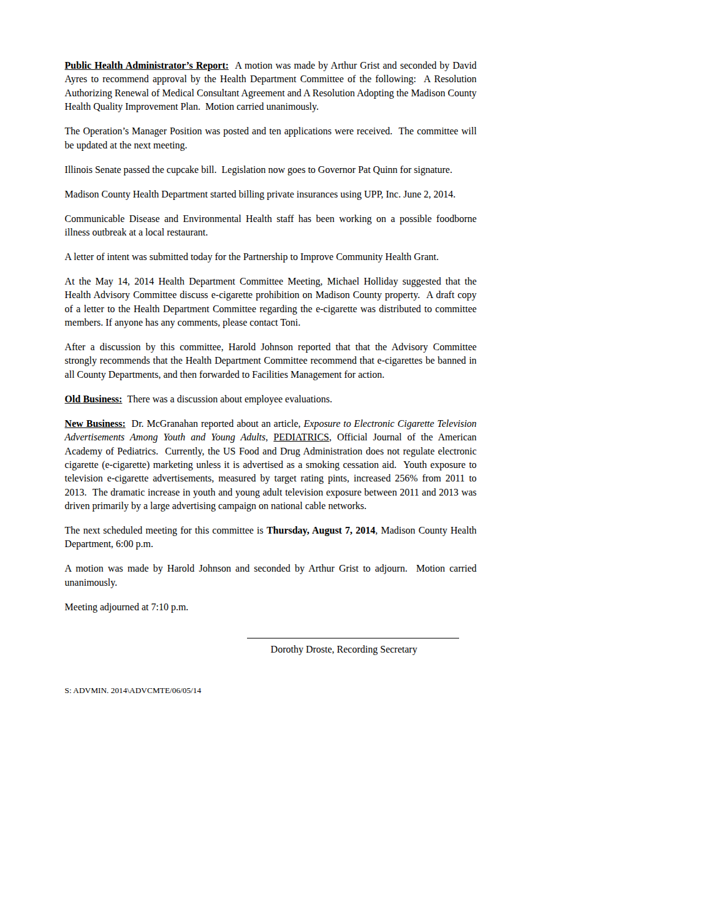Public Health Administrator’s Report: A motion was made by Arthur Grist and seconded by David Ayres to recommend approval by the Health Department Committee of the following: A Resolution Authorizing Renewal of Medical Consultant Agreement and A Resolution Adopting the Madison County Health Quality Improvement Plan. Motion carried unanimously.
The Operation’s Manager Position was posted and ten applications were received. The committee will be updated at the next meeting.
Illinois Senate passed the cupcake bill. Legislation now goes to Governor Pat Quinn for signature.
Madison County Health Department started billing private insurances using UPP, Inc. June 2, 2014.
Communicable Disease and Environmental Health staff has been working on a possible foodborne illness outbreak at a local restaurant.
A letter of intent was submitted today for the Partnership to Improve Community Health Grant.
At the May 14, 2014 Health Department Committee Meeting, Michael Holliday suggested that the Health Advisory Committee discuss e-cigarette prohibition on Madison County property. A draft copy of a letter to the Health Department Committee regarding the e-cigarette was distributed to committee members. If anyone has any comments, please contact Toni.
After a discussion by this committee, Harold Johnson reported that that the Advisory Committee strongly recommends that the Health Department Committee recommend that e-cigarettes be banned in all County Departments, and then forwarded to Facilities Management for action.
Old Business: There was a discussion about employee evaluations.
New Business: Dr. McGranahan reported about an article, Exposure to Electronic Cigarette Television Advertisements Among Youth and Young Adults, PEDIATRICS, Official Journal of the American Academy of Pediatrics. Currently, the US Food and Drug Administration does not regulate electronic cigarette (e-cigarette) marketing unless it is advertised as a smoking cessation aid. Youth exposure to television e-cigarette advertisements, measured by target rating pints, increased 256% from 2011 to 2013. The dramatic increase in youth and young adult television exposure between 2011 and 2013 was driven primarily by a large advertising campaign on national cable networks.
The next scheduled meeting for this committee is Thursday, August 7, 2014, Madison County Health Department, 6:00 p.m.
A motion was made by Harold Johnson and seconded by Arthur Grist to adjourn. Motion carried unanimously.
Meeting adjourned at 7:10 p.m.
Dorothy Droste, Recording Secretary
S: ADVMIN. 2014\ADVCMTE/06/05/14